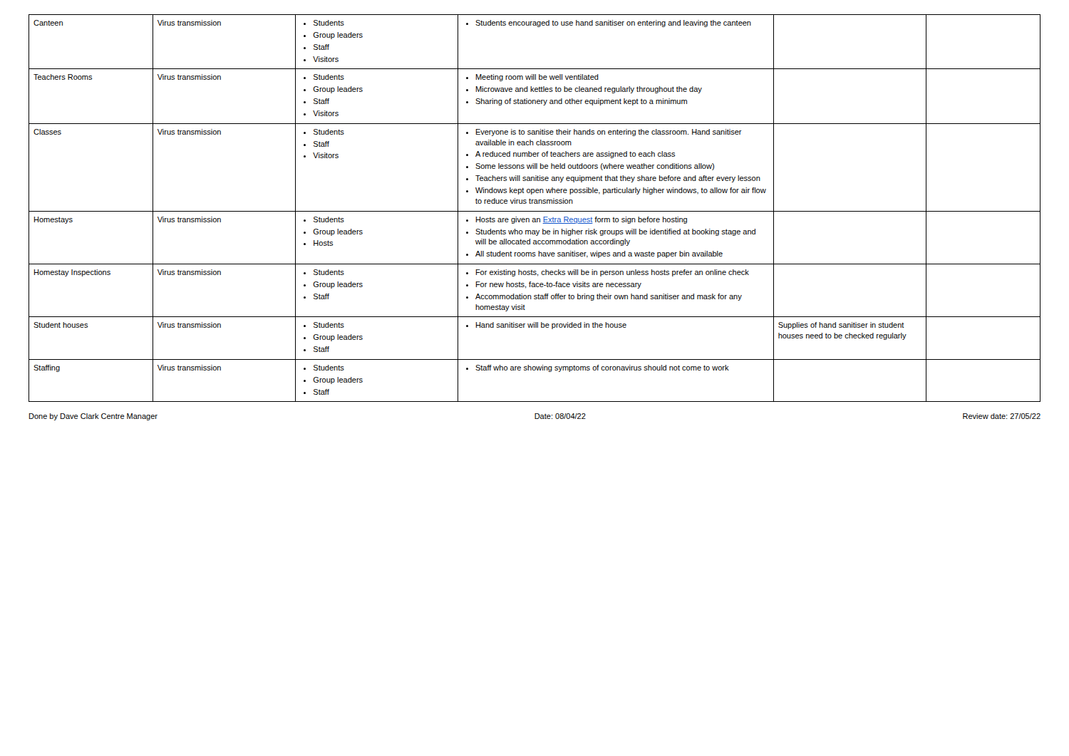| Canteen | Virus transmission | Students Group leaders Staff Visitors | Students encouraged to use hand sanitiser on entering and leaving the canteen | | |
| Teachers Rooms | Virus transmission | Students Group leaders Staff Visitors | Meeting room will be well ventilated Microwave and kettles to be cleaned regularly throughout the day Sharing of stationery and other equipment kept to a minimum | | |
| Classes | Virus transmission | Students Staff Visitors | Everyone is to sanitise their hands on entering the classroom. Hand sanitiser available in each classroom A reduced number of teachers are assigned to each class Some lessons will be held outdoors (where weather conditions allow) Teachers will sanitise any equipment that they share before and after every lesson Windows kept open where possible, particularly higher windows, to allow for air flow to reduce virus transmission | | |
| Homestays | Virus transmission | Students Group leaders Hosts | Hosts are given an Extra Request form to sign before hosting Students who may be in higher risk groups will be identified at booking stage and will be allocated accommodation accordingly All student rooms have sanitiser, wipes and a waste paper bin available | | |
| Homestay Inspections | Virus transmission | Students Group leaders Staff | For existing hosts, checks will be in person unless hosts prefer an online check For new hosts, face-to-face visits are necessary Accommodation staff offer to bring their own hand sanitiser and mask for any homestay visit | | |
| Student houses | Virus transmission | Students Group leaders Staff | Hand sanitiser will be provided in the house | Supplies of hand sanitiser in student houses need to be checked regularly | |
| Staffing | Virus transmission | Students Group leaders Staff | Staff who are showing symptoms of coronavirus should not come to work | | |
Done by Dave Clark Centre Manager Date: 08/04/22 Review date: 27/05/22